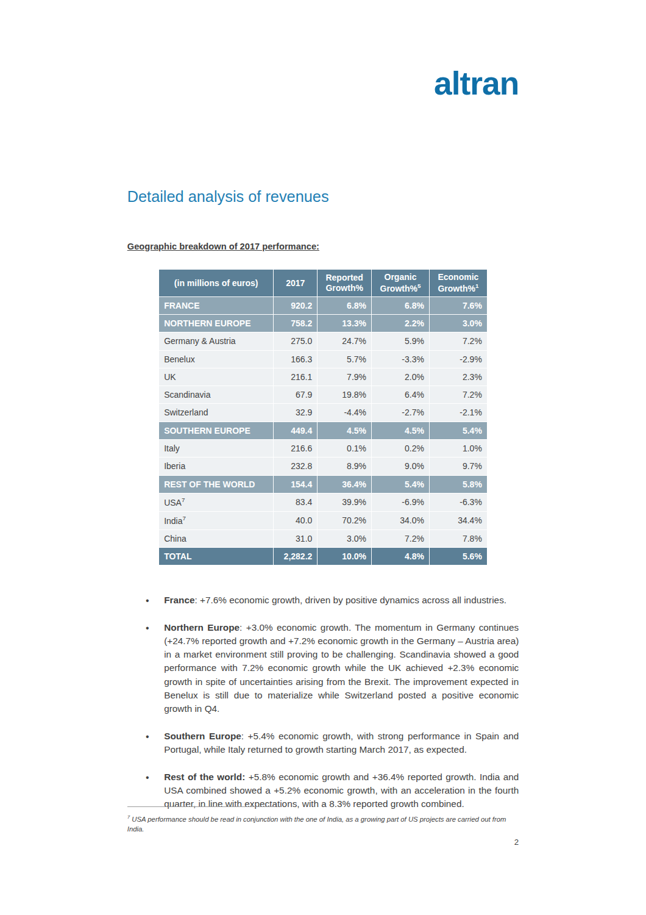altran
Detailed analysis of revenues
Geographic breakdown of 2017 performance:
| (in millions of euros) | 2017 | Reported Growth% | Organic Growth% 5 | Economic Growth% 1 |
| --- | --- | --- | --- | --- |
| FRANCE | 920.2 | 6.8% | 6.8% | 7.6% |
| NORTHERN EUROPE | 758.2 | 13.3% | 2.2% | 3.0% |
| Germany & Austria | 275.0 | 24.7% | 5.9% | 7.2% |
| Benelux | 166.3 | 5.7% | -3.3% | -2.9% |
| UK | 216.1 | 7.9% | 2.0% | 2.3% |
| Scandinavia | 67.9 | 19.8% | 6.4% | 7.2% |
| Switzerland | 32.9 | -4.4% | -2.7% | -2.1% |
| SOUTHERN EUROPE | 449.4 | 4.5% | 4.5% | 5.4% |
| Italy | 216.6 | 0.1% | 0.2% | 1.0% |
| Iberia | 232.8 | 8.9% | 9.0% | 9.7% |
| REST OF THE WORLD | 154.4 | 36.4% | 5.4% | 5.8% |
| USA 7 | 83.4 | 39.9% | -6.9% | -6.3% |
| India 7 | 40.0 | 70.2% | 34.0% | 34.4% |
| China | 31.0 | 3.0% | 7.2% | 7.8% |
| TOTAL | 2,282.2 | 10.0% | 4.8% | 5.6% |
France: +7.6% economic growth, driven by positive dynamics across all industries.
Northern Europe: +3.0% economic growth. The momentum in Germany continues (+24.7% reported growth and +7.2% economic growth in the Germany – Austria area) in a market environment still proving to be challenging. Scandinavia showed a good performance with 7.2% economic growth while the UK achieved +2.3% economic growth in spite of uncertainties arising from the Brexit. The improvement expected in Benelux is still due to materialize while Switzerland posted a positive economic growth in Q4.
Southern Europe: +5.4% economic growth, with strong performance in Spain and Portugal, while Italy returned to growth starting March 2017, as expected.
Rest of the world: +5.8% economic growth and +36.4% reported growth. India and USA combined showed a +5.2% economic growth, with an acceleration in the fourth quarter, in line with expectations, with a 8.3% reported growth combined.
7 USA performance should be read in conjunction with the one of India, as a growing part of US projects are carried out from India.
2